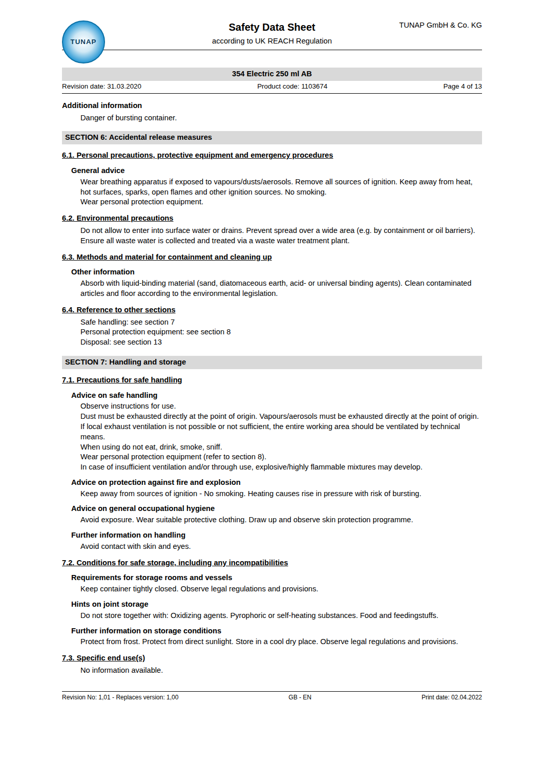TUNAP
TUNAP GmbH & Co. KG
Safety Data Sheet
according to UK REACH Regulation
354 Electric 250 ml AB
Revision date: 31.03.2020 Product code: 1103674 Page 4 of 13
Additional information
Danger of bursting container.
SECTION 6: Accidental release measures
6.1. Personal precautions, protective equipment and emergency procedures
General advice
Wear breathing apparatus if exposed to vapours/dusts/aerosols. Remove all sources of ignition. Keep away from heat, hot surfaces, sparks, open flames and other ignition sources. No smoking.
Wear personal protection equipment.
6.2. Environmental precautions
Do not allow to enter into surface water or drains. Prevent spread over a wide area (e.g. by containment or oil barriers). Ensure all waste water is collected and treated via a waste water treatment plant.
6.3. Methods and material for containment and cleaning up
Other information
Absorb with liquid-binding material (sand, diatomaceous earth, acid- or universal binding agents). Clean contaminated articles and floor according to the environmental legislation.
6.4. Reference to other sections
Safe handling: see section 7
Personal protection equipment: see section 8
Disposal: see section 13
SECTION 7: Handling and storage
7.1. Precautions for safe handling
Advice on safe handling
Observe instructions for use.
Dust must be exhausted directly at the point of origin. Vapours/aerosols must be exhausted directly at the point of origin. If local exhaust ventilation is not possible or not sufficient, the entire working area should be ventilated by technical means.
When using do not eat, drink, smoke, sniff.
Wear personal protection equipment (refer to section 8).
In case of insufficient ventilation and/or through use, explosive/highly flammable mixtures may develop.
Advice on protection against fire and explosion
Keep away from sources of ignition - No smoking. Heating causes rise in pressure with risk of bursting.
Advice on general occupational hygiene
Avoid exposure. Wear suitable protective clothing. Draw up and observe skin protection programme.
Further information on handling
Avoid contact with skin and eyes.
7.2. Conditions for safe storage, including any incompatibilities
Requirements for storage rooms and vessels
Keep container tightly closed. Observe legal regulations and provisions.
Hints on joint storage
Do not store together with: Oxidizing agents. Pyrophoric or self-heating substances. Food and feedingstuffs.
Further information on storage conditions
Protect from frost. Protect from direct sunlight. Store in a cool dry place. Observe legal regulations and provisions.
7.3. Specific end use(s)
No information available.
Revision No: 1,01 - Replaces version: 1,00 GB - EN Print date: 02.04.2022